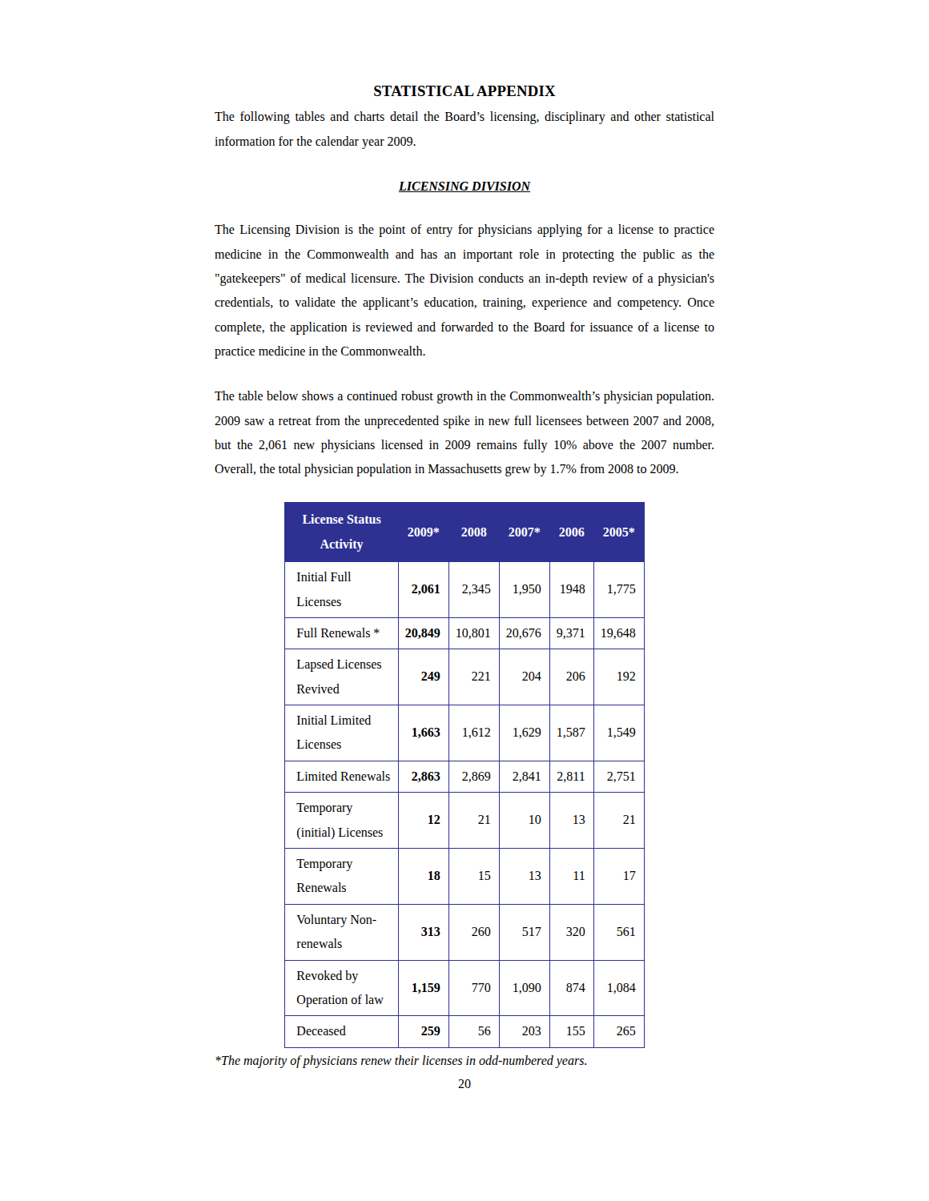STATISTICAL APPENDIX
The following tables and charts detail the Board’s licensing, disciplinary and other statistical information for the calendar year 2009.
LICENSING DIVISION
The Licensing Division is the point of entry for physicians applying for a license to practice medicine in the Commonwealth and has an important role in protecting the public as the "gatekeepers" of medical licensure. The Division conducts an in-depth review of a physician's credentials, to validate the applicant’s education, training, experience and competency. Once complete, the application is reviewed and forwarded to the Board for issuance of a license to practice medicine in the Commonwealth.
The table below shows a continued robust growth in the Commonwealth’s physician population. 2009 saw a retreat from the unprecedented spike in new full licensees between 2007 and 2008, but the 2,061 new physicians licensed in 2009 remains fully 10% above the 2007 number. Overall, the total physician population in Massachusetts grew by 1.7% from 2008 to 2009.
| License Status Activity | 2009* | 2008 | 2007* | 2006 | 2005* |
| --- | --- | --- | --- | --- | --- |
| Initial Full Licenses | 2,061 | 2,345 | 1,950 | 1948 | 1,775 |
| Full Renewals * | 20,849 | 10,801 | 20,676 | 9,371 | 19,648 |
| Lapsed Licenses Revived | 249 | 221 | 204 | 206 | 192 |
| Initial Limited Licenses | 1,663 | 1,612 | 1,629 | 1,587 | 1,549 |
| Limited Renewals | 2,863 | 2,869 | 2,841 | 2,811 | 2,751 |
| Temporary (initial) Licenses | 12 | 21 | 10 | 13 | 21 |
| Temporary Renewals | 18 | 15 | 13 | 11 | 17 |
| Voluntary Non-renewals | 313 | 260 | 517 | 320 | 561 |
| Revoked by Operation of law | 1,159 | 770 | 1,090 | 874 | 1,084 |
| Deceased | 259 | 56 | 203 | 155 | 265 |
*The majority of physicians renew their licenses in odd-numbered years.
20